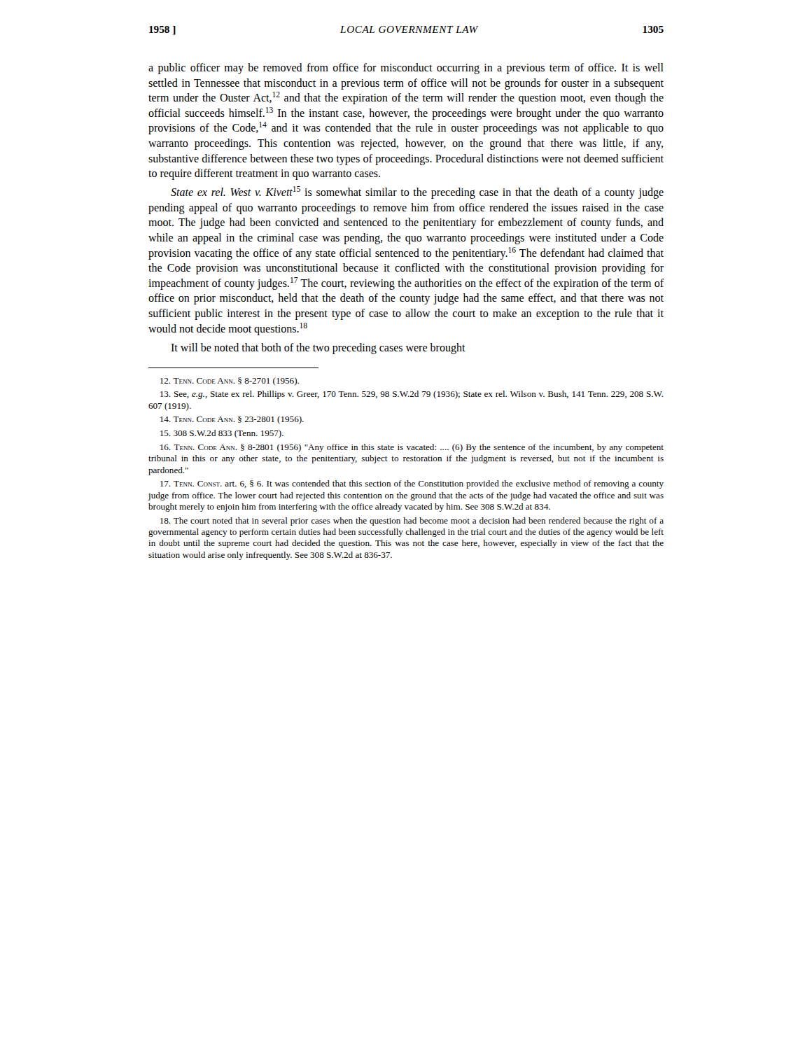1958 ] Local Government Law 1305
a public officer may be removed from office for misconduct occurring in a previous term of office. It is well settled in Tennessee that misconduct in a previous term of office will not be grounds for ouster in a subsequent term under the Ouster Act,12 and that the expiration of the term will render the question moot, even though the official succeeds himself.13 In the instant case, however, the proceedings were brought under the quo warranto provisions of the Code,14 and it was contended that the rule in ouster proceedings was not applicable to quo warranto proceedings. This contention was rejected, however, on the ground that there was little, if any, substantive difference between these two types of proceedings. Procedural distinctions were not deemed sufficient to require different treatment in quo warranto cases.
State ex rel. West v. Kivett15 is somewhat similar to the preceding case in that the death of a county judge pending appeal of quo warranto proceedings to remove him from office rendered the issues raised in the case moot. The judge had been convicted and sentenced to the penitentiary for embezzlement of county funds, and while an appeal in the criminal case was pending, the quo warranto proceedings were instituted under a Code provision vacating the office of any state official sentenced to the penitentiary.16 The defendant had claimed that the Code provision was unconstitutional because it conflicted with the constitutional provision providing for impeachment of county judges.17 The court, reviewing the authorities on the effect of the expiration of the term of office on prior misconduct, held that the death of the county judge had the same effect, and that there was not sufficient public interest in the present type of case to allow the court to make an exception to the rule that it would not decide moot questions.18
It will be noted that both of the two preceding cases were brought
12. Tenn. Code Ann. § 8-2701 (1956).
13. See, e.g., State ex rel. Phillips v. Greer, 170 Tenn. 529, 98 S.W.2d 79 (1936); State ex rel. Wilson v. Bush, 141 Tenn. 229, 208 S.W. 607 (1919).
14. Tenn. Code Ann. § 23-2801 (1956).
15. 308 S.W.2d 833 (Tenn. 1957).
16. Tenn. Code Ann. § 8-2801 (1956) "Any office in this state is vacated: .... (6) By the sentence of the incumbent, by any competent tribunal in this or any other state, to the penitentiary, subject to restoration if the judgment is reversed, but not if the incumbent is pardoned."
17. Tenn. Const. art. 6, § 6. It was contended that this section of the Constitution provided the exclusive method of removing a county judge from office. The lower court had rejected this contention on the ground that the acts of the judge had vacated the office and suit was brought merely to enjoin him from interfering with the office already vacated by him. See 308 S.W.2d at 834.
18. The court noted that in several prior cases when the question had become moot a decision had been rendered because the right of a governmental agency to perform certain duties had been successfully challenged in the trial court and the duties of the agency would be left in doubt until the supreme court had decided the question. This was not the case here, however, especially in view of the fact that the situation would arise only infrequently. See 308 S.W.2d at 836-37.